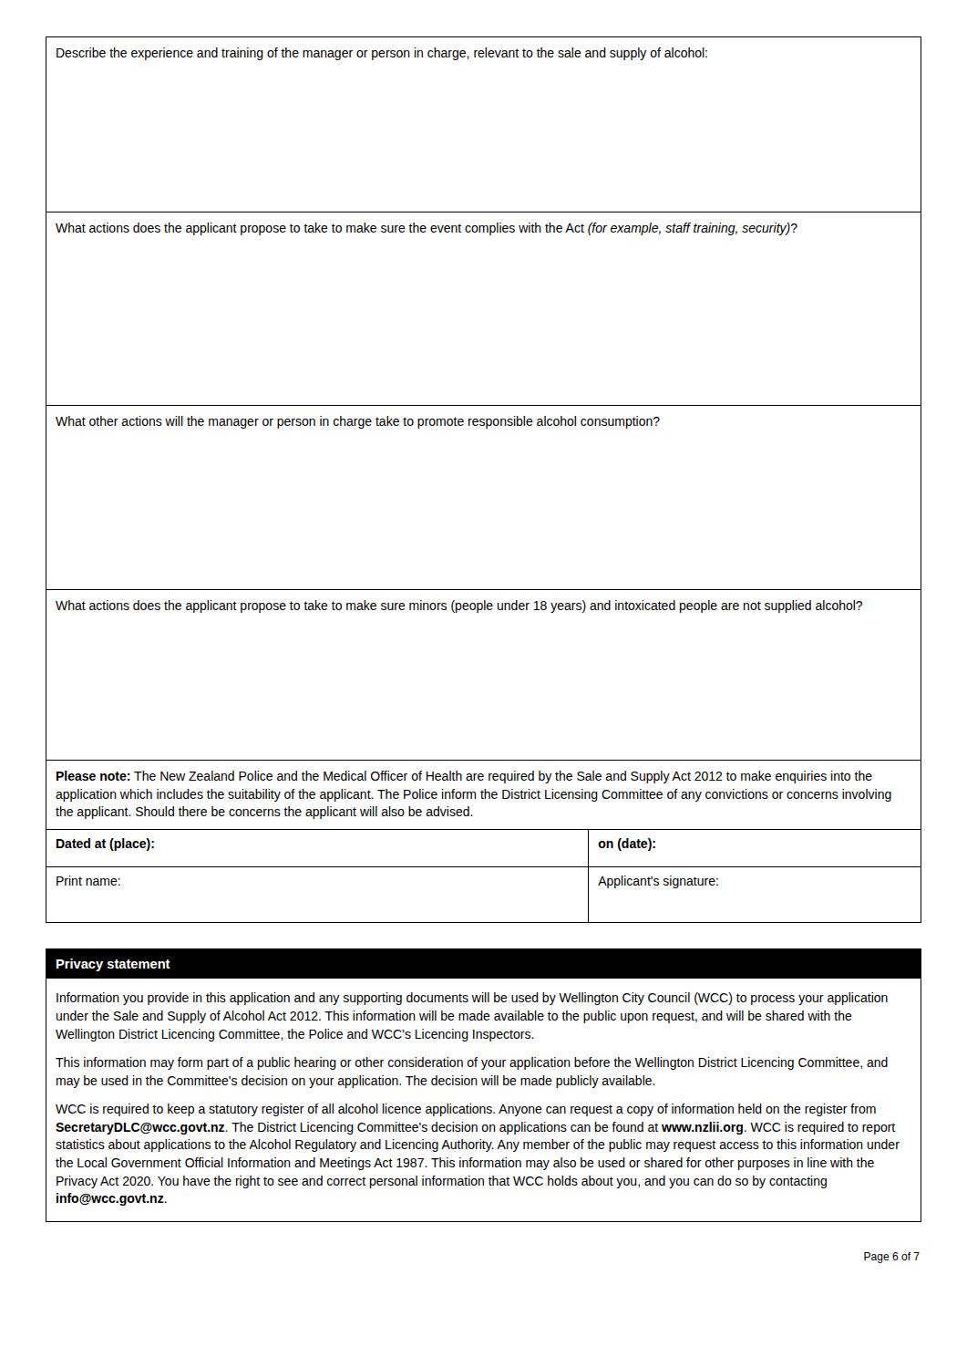| Describe the experience and training of the manager or person in charge, relevant to the sale and supply of alcohol: |
| What actions does the applicant propose to take to make sure the event complies with the Act (for example, staff training, security) ? |
| What other actions will the manager or person in charge take to promote responsible alcohol consumption? |
| What actions does the applicant propose to take to make sure minors (people under 18 years) and intoxicated people are not supplied alcohol? |
| Please note: The New Zealand Police and the Medical Officer of Health are required by the Sale and Supply Act 2012 to make enquiries into the application which includes the suitability of the applicant. The Police inform the District Licensing Committee of any convictions or concerns involving the applicant. Should there be concerns the applicant will also be advised. |
| Dated at (place): | on (date): |
| Print name: | Applicant's signature: |
Privacy statement
Information you provide in this application and any supporting documents will be used by Wellington City Council (WCC) to process your application under the Sale and Supply of Alcohol Act 2012. This information will be made available to the public upon request, and will be shared with the Wellington District Licencing Committee, the Police and WCC's Licencing Inspectors.
This information may form part of a public hearing or other consideration of your application before the Wellington District Licencing Committee, and may be used in the Committee's decision on your application. The decision will be made publicly available.
WCC is required to keep a statutory register of all alcohol licence applications. Anyone can request a copy of information held on the register from SecretaryDLC@wcc.govt.nz. The District Licencing Committee's decision on applications can be found at www.nzlii.org. WCC is required to report statistics about applications to the Alcohol Regulatory and Licencing Authority. Any member of the public may request access to this information under the Local Government Official Information and Meetings Act 1987. This information may also be used or shared for other purposes in line with the Privacy Act 2020. You have the right to see and correct personal information that WCC holds about you, and you can do so by contacting info@wcc.govt.nz.
Page 6 of 7